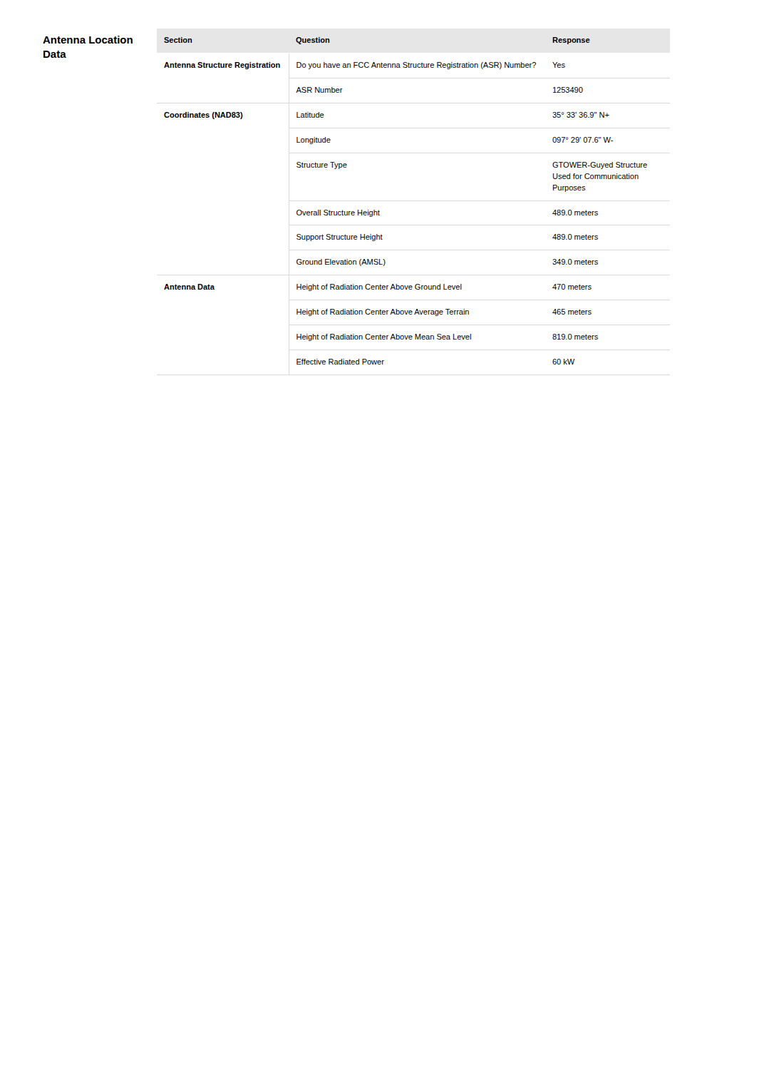Antenna Location Data
| Section | Question | Response |
| --- | --- | --- |
| Antenna Structure Registration | Do you have an FCC Antenna Structure Registration (ASR) Number? | Yes |
| | ASR Number | 1253490 |
| Coordinates (NAD83) | Latitude | 35° 33' 36.9" N+ |
| | Longitude | 097° 29' 07.6" W- |
| | Structure Type | GTOWER-Guyed Structure Used for Communication Purposes |
| | Overall Structure Height | 489.0 meters |
| | Support Structure Height | 489.0 meters |
| | Ground Elevation (AMSL) | 349.0 meters |
| Antenna Data | Height of Radiation Center Above Ground Level | 470 meters |
| | Height of Radiation Center Above Average Terrain | 465 meters |
| | Height of Radiation Center Above Mean Sea Level | 819.0 meters |
| | Effective Radiated Power | 60 kW |